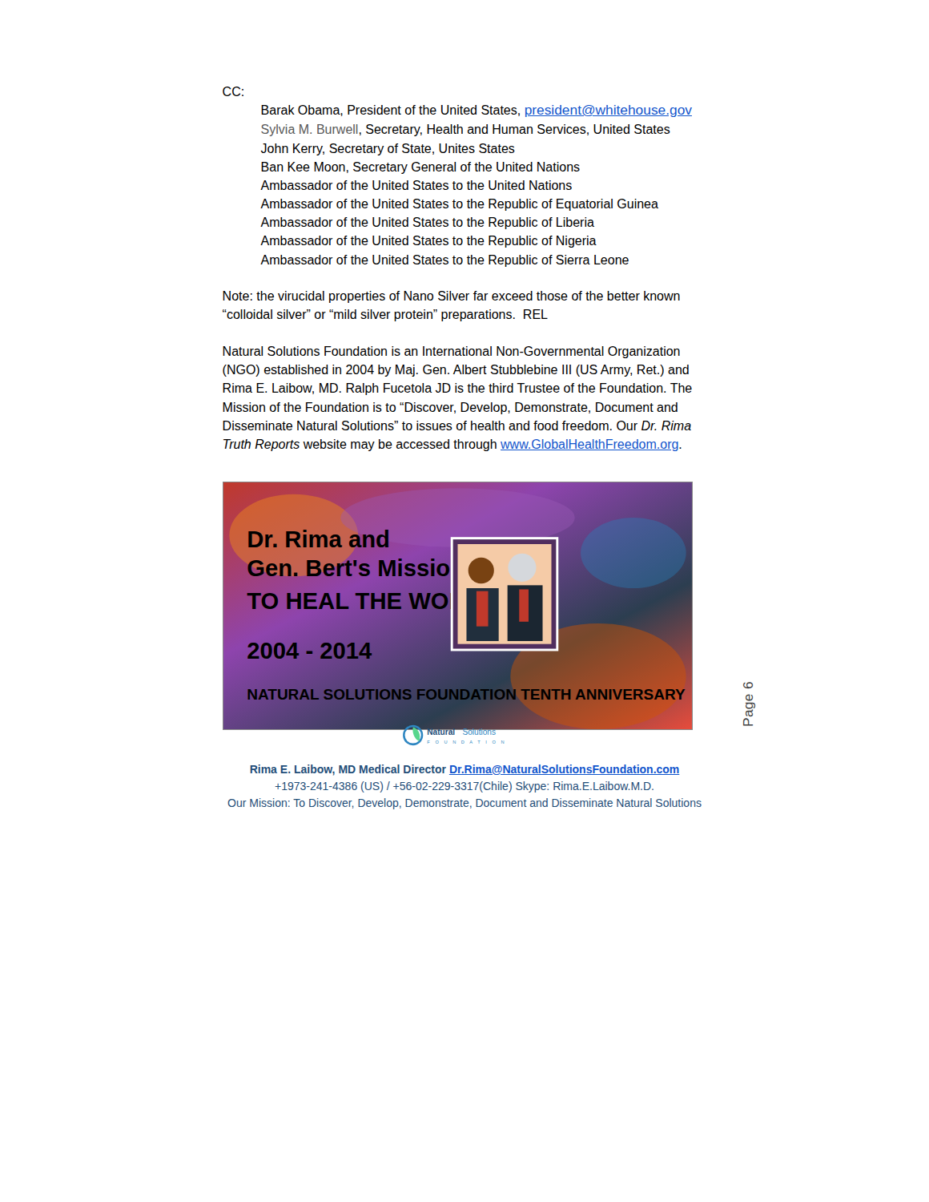CC:
Barak Obama, President of the United States, president@whitehouse.gov
Sylvia M. Burwell, Secretary, Health and Human Services, United States
John Kerry, Secretary of State, Unites States
Ban Kee Moon, Secretary General of the United Nations
Ambassador of the United States to the United Nations
Ambassador of the United States to the Republic of Equatorial Guinea
Ambassador of the United States to the Republic of Liberia
Ambassador of the United States to the Republic of Nigeria
Ambassador of the United States to the Republic of Sierra Leone
Note: the virucidal properties of Nano Silver far exceed those of the better known “colloidal silver” or “mild silver protein” preparations. REL
Natural Solutions Foundation is an International Non-Governmental Organization (NGO) established in 2004 by Maj. Gen. Albert Stubblebine III (US Army, Ret.) and Rima E. Laibow, MD. Ralph Fucetola JD is the third Trustee of the Foundation. The Mission of the Foundation is to “Discover, Develop, Demonstrate, Document and Disseminate Natural Solutions” to issues of health and food freedom. Our Dr. Rima Truth Reports website may be accessed through www.GlobalHealthFreedom.org.
Page 6
Rima E. Laibow, MD Medical Director Dr.Rima@NaturalSolutionsFoundation.com
+1973-241-4386 (US) / +56-02-229-3317(Chile) Skype: Rima.E.Laibow.M.D.
Our Mission: To Discover, Develop, Demonstrate, Document and Disseminate Natural Solutions